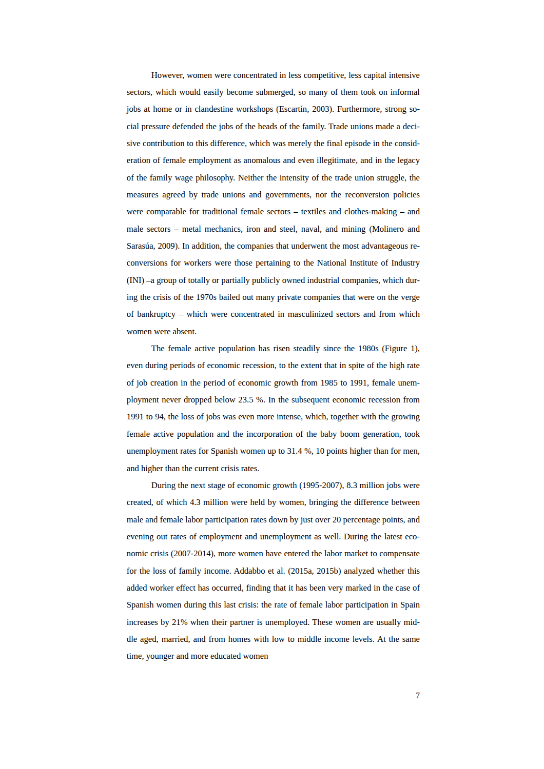However, women were concentrated in less competitive, less capital intensive sectors, which would easily become submerged, so many of them took on informal jobs at home or in clandestine workshops (Escartín, 2003). Furthermore, strong social pressure defended the jobs of the heads of the family. Trade unions made a decisive contribution to this difference, which was merely the final episode in the consideration of female employment as anomalous and even illegitimate, and in the legacy of the family wage philosophy. Neither the intensity of the trade union struggle, the measures agreed by trade unions and governments, nor the reconversion policies were comparable for traditional female sectors – textiles and clothes-making – and male sectors – metal mechanics, iron and steel, naval, and mining (Molinero and Sarasúa, 2009). In addition, the companies that underwent the most advantageous reconversions for workers were those pertaining to the National Institute of Industry (INI) –a group of totally or partially publicly owned industrial companies, which during the crisis of the 1970s bailed out many private companies that were on the verge of bankruptcy – which were concentrated in masculinized sectors and from which women were absent.
The female active population has risen steadily since the 1980s (Figure 1), even during periods of economic recession, to the extent that in spite of the high rate of job creation in the period of economic growth from 1985 to 1991, female unemployment never dropped below 23.5 %. In the subsequent economic recession from 1991 to 94, the loss of jobs was even more intense, which, together with the growing female active population and the incorporation of the baby boom generation, took unemployment rates for Spanish women up to 31.4 %, 10 points higher than for men, and higher than the current crisis rates.
During the next stage of economic growth (1995-2007), 8.3 million jobs were created, of which 4.3 million were held by women, bringing the difference between male and female labor participation rates down by just over 20 percentage points, and evening out rates of employment and unemployment as well. During the latest economic crisis (2007-2014), more women have entered the labor market to compensate for the loss of family income. Addabbo et al. (2015a, 2015b) analyzed whether this added worker effect has occurred, finding that it has been very marked in the case of Spanish women during this last crisis: the rate of female labor participation in Spain increases by 21% when their partner is unemployed. These women are usually middle aged, married, and from homes with low to middle income levels. At the same time, younger and more educated women
7